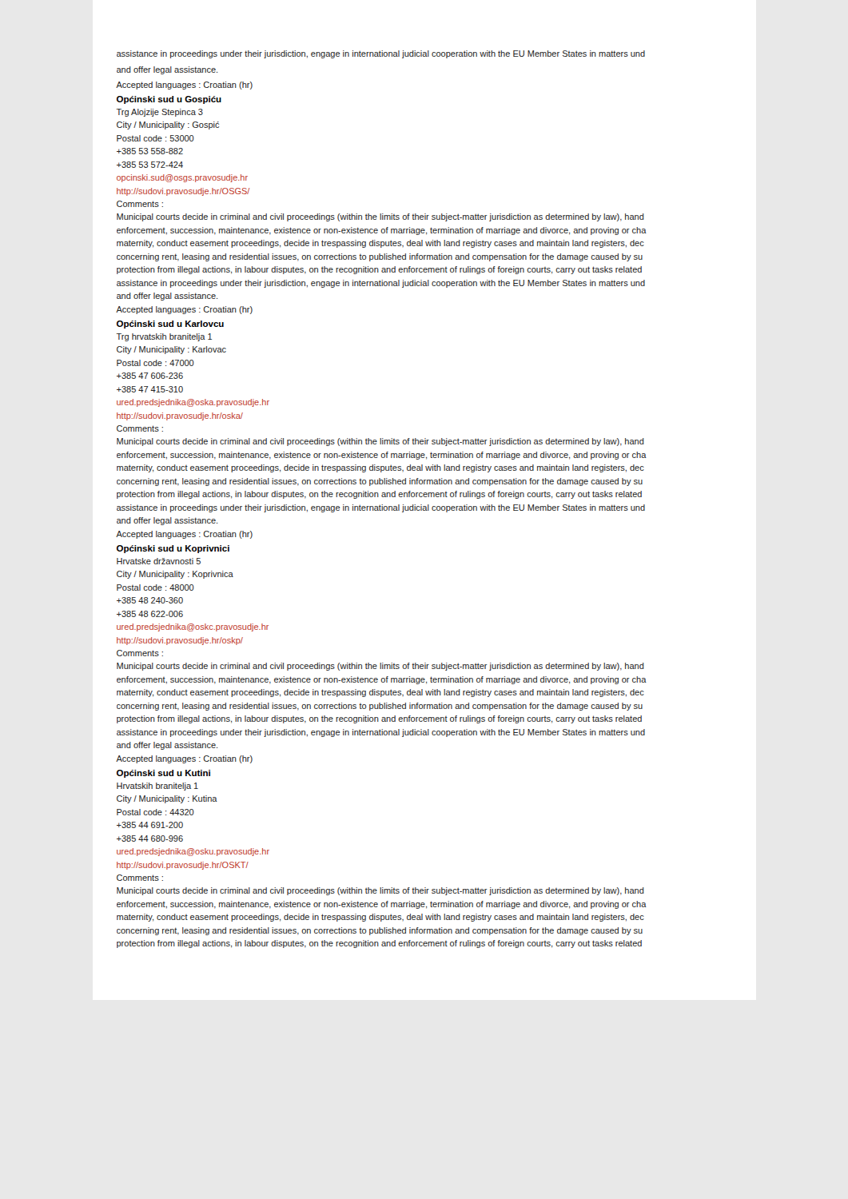assistance in proceedings under their jurisdiction, engage in international judicial cooperation with the EU Member States in matters und
and offer legal assistance.
Accepted languages : Croatian (hr)
Općinski sud u Gospiću
Trg Alojzije Stepinca 3
City / Municipality : Gospić
Postal code : 53000
+385 53 558-882
+385 53 572-424
opcinski.sud@osgs.pravosudje.hr
http://sudovi.pravosudje.hr/OSGS/
Comments :
Municipal courts decide in criminal and civil proceedings (within the limits of their subject-matter jurisdiction as determined by law), hand
enforcement, succession, maintenance, existence or non-existence of marriage, termination of marriage and divorce, and proving or cha
maternity, conduct easement proceedings, decide in trespassing disputes, deal with land registry cases and maintain land registers, dec
concerning rent, leasing and residential issues, on corrections to published information and compensation for the damage caused by su
protection from illegal actions, in labour disputes, on the recognition and enforcement of rulings of foreign courts, carry out tasks related
assistance in proceedings under their jurisdiction, engage in international judicial cooperation with the EU Member States in matters und
and offer legal assistance.
Accepted languages : Croatian (hr)
Općinski sud u Karlovcu
Trg hrvatskih branitelja 1
City / Municipality : Karlovac
Postal code : 47000
+385 47 606-236
+385 47 415-310
ured.predsjednika@oska.pravosudje.hr
http://sudovi.pravosudje.hr/oska/
Comments :
Municipal courts decide in criminal and civil proceedings (within the limits of their subject-matter jurisdiction as determined by law), hand
enforcement, succession, maintenance, existence or non-existence of marriage, termination of marriage and divorce, and proving or cha
maternity, conduct easement proceedings, decide in trespassing disputes, deal with land registry cases and maintain land registers, dec
concerning rent, leasing and residential issues, on corrections to published information and compensation for the damage caused by su
protection from illegal actions, in labour disputes, on the recognition and enforcement of rulings of foreign courts, carry out tasks related
assistance in proceedings under their jurisdiction, engage in international judicial cooperation with the EU Member States in matters und
and offer legal assistance.
Accepted languages : Croatian (hr)
Općinski sud u Koprivnici
Hrvatske državnosti 5
City / Municipality : Koprivnica
Postal code : 48000
+385 48 240-360
+385 48 622-006
ured.predsjednika@oskc.pravosudje.hr
http://sudovi.pravosudje.hr/oskp/
Comments :
Municipal courts decide in criminal and civil proceedings (within the limits of their subject-matter jurisdiction as determined by law), hand
enforcement, succession, maintenance, existence or non-existence of marriage, termination of marriage and divorce, and proving or cha
maternity, conduct easement proceedings, decide in trespassing disputes, deal with land registry cases and maintain land registers, dec
concerning rent, leasing and residential issues, on corrections to published information and compensation for the damage caused by su
protection from illegal actions, in labour disputes, on the recognition and enforcement of rulings of foreign courts, carry out tasks related
assistance in proceedings under their jurisdiction, engage in international judicial cooperation with the EU Member States in matters und
and offer legal assistance.
Accepted languages : Croatian (hr)
Općinski sud u Kutini
Hrvatskih branitelja 1
City / Municipality : Kutina
Postal code : 44320
+385 44 691-200
+385 44 680-996
ured.predsjednika@osku.pravosudje.hr
http://sudovi.pravosudje.hr/OSKT/
Comments :
Municipal courts decide in criminal and civil proceedings (within the limits of their subject-matter jurisdiction as determined by law), hand
enforcement, succession, maintenance, existence or non-existence of marriage, termination of marriage and divorce, and proving or cha
maternity, conduct easement proceedings, decide in trespassing disputes, deal with land registry cases and maintain land registers, dec
concerning rent, leasing and residential issues, on corrections to published information and compensation for the damage caused by su
protection from illegal actions, in labour disputes, on the recognition and enforcement of rulings of foreign courts, carry out tasks related